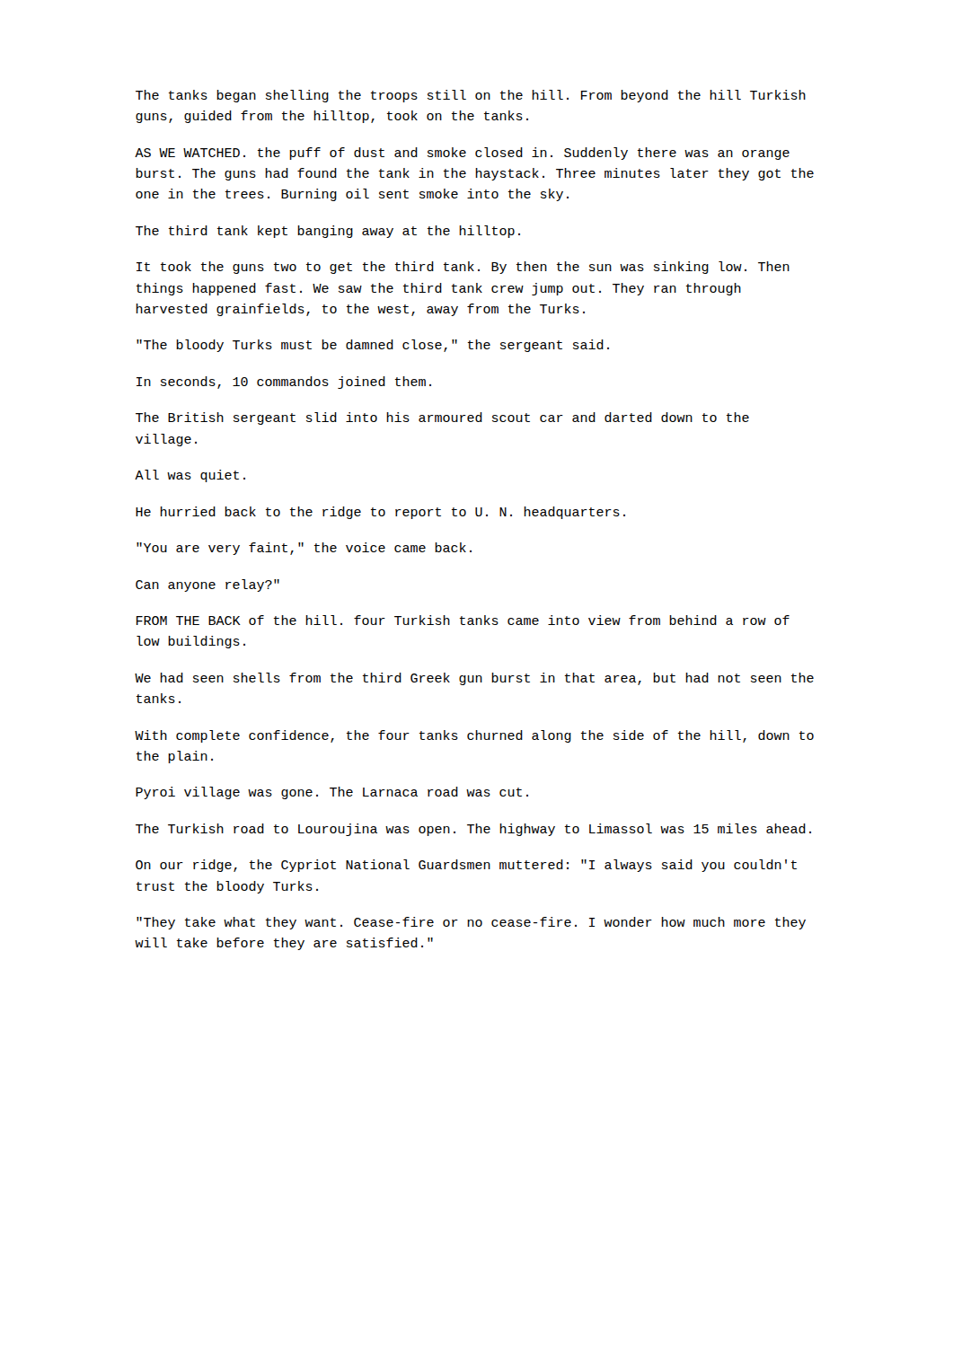The tanks began shelling the troops still on the hill. From beyond the hill Turkish guns, guided from the hilltop, took on the tanks.
AS WE WATCHED. the puff of dust and smoke closed in. Suddenly there was an orange burst. The guns had found the tank in the haystack. Three minutes later they got the one in the trees. Burning oil sent smoke into the sky.
The third tank kept banging away at the hilltop.
It took the guns two to get the third tank. By then the sun was sinking low. Then things happened fast. We saw the third tank crew jump out. They ran through harvested grainfields, to the west, away from the Turks.
"The bloody Turks must be damned close," the sergeant said.
In seconds, 10 commandos joined them.
The British sergeant slid into his armoured scout car and darted down to the village.
All was quiet.
He hurried back to the ridge to report to U. N. headquarters.
"You are very faint," the voice came back.
Can anyone relay?"
FROM THE BACK of the hill. four Turkish tanks came into view from behind a row of low buildings.
We had seen shells from the third Greek gun burst in that area, but had not seen the tanks.
With complete confidence, the four tanks churned along the side of the hill, down to the plain.
Pyroi village was gone. The Larnaca road was cut.
The Turkish road to Louroujina was open. The highway to Limassol was 15 miles ahead.
On our ridge, the Cypriot National Guardsmen muttered: "I always said you couldn't trust the bloody Turks.
"They take what they want. Cease-fire or no cease-fire. I wonder how much more they will take before they are satisfied."